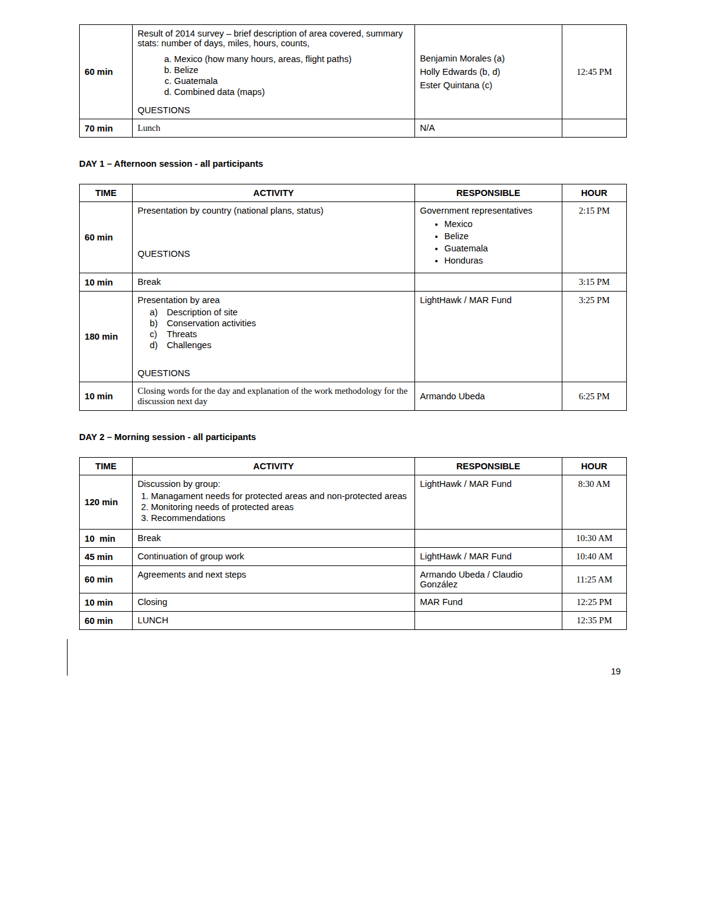| 60 min | Result of 2014 survey – brief description of area covered, summary stats: number of days, miles, hours, counts, Mexico (how many hours, areas, flight paths) Belize Guatemala Combined data (maps) QUESTIONS | Benjamin Morales (a) Holly Edwards (b, d) Ester Quintana (c) | 12:45 PM |
| 70 min | Lunch | N/A | |
DAY 1 – Afternoon session - all participants
| TIME | ACTIVITY | RESPONSIBLE | HOUR |
| --- | --- | --- | --- |
| 60 min | Presentation by country (national plans, status) QUESTIONS | Government representatives Mexico Belize Guatemala Honduras | 2:15 PM |
| 10 min | Break | | 3:15 PM |
| 180 min | Presentation by area Description of site Conservation activities Threats Challenges QUESTIONS | LightHawk / MAR Fund | 3:25 PM |
| 10 min | Closing words for the day and explanation of the work methodology for the discussion next day | Armando Ubeda | 6:25 PM |
DAY 2 – Morning session - all participants
| TIME | ACTIVITY | RESPONSIBLE | HOUR |
| --- | --- | --- | --- |
| 120 min | Discussion by group: Managament needs for protected areas and non-protected areas Monitoring needs of protected areas Recommendations | LightHawk / MAR Fund | 8:30 AM |
| 10 min | Break | | 10:30 AM |
| 45 min | Continuation of group work | LightHawk / MAR Fund | 10:40 AM |
| 60 min | Agreements and next steps | Armando Ubeda / Claudio González | 11:25 AM |
| 10 min | Closing | MAR Fund | 12:25 PM |
| 60 min | LUNCH | | 12:35 PM |
19